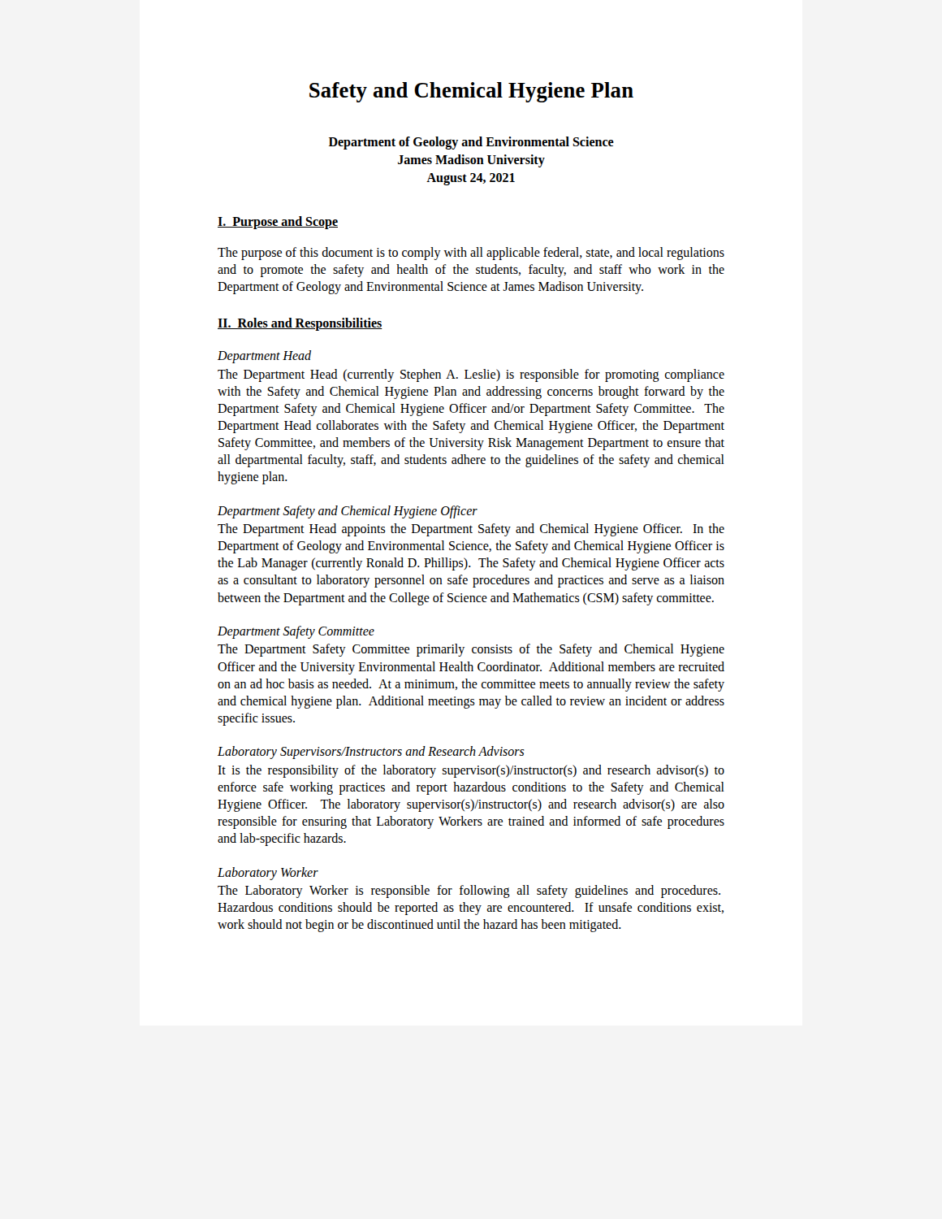Safety and Chemical Hygiene Plan
Department of Geology and Environmental Science
James Madison University
August 24, 2021
I. Purpose and Scope
The purpose of this document is to comply with all applicable federal, state, and local regulations and to promote the safety and health of the students, faculty, and staff who work in the Department of Geology and Environmental Science at James Madison University.
II. Roles and Responsibilities
Department Head
The Department Head (currently Stephen A. Leslie) is responsible for promoting compliance with the Safety and Chemical Hygiene Plan and addressing concerns brought forward by the Department Safety and Chemical Hygiene Officer and/or Department Safety Committee. The Department Head collaborates with the Safety and Chemical Hygiene Officer, the Department Safety Committee, and members of the University Risk Management Department to ensure that all departmental faculty, staff, and students adhere to the guidelines of the safety and chemical hygiene plan.
Department Safety and Chemical Hygiene Officer
The Department Head appoints the Department Safety and Chemical Hygiene Officer. In the Department of Geology and Environmental Science, the Safety and Chemical Hygiene Officer is the Lab Manager (currently Ronald D. Phillips). The Safety and Chemical Hygiene Officer acts as a consultant to laboratory personnel on safe procedures and practices and serve as a liaison between the Department and the College of Science and Mathematics (CSM) safety committee.
Department Safety Committee
The Department Safety Committee primarily consists of the Safety and Chemical Hygiene Officer and the University Environmental Health Coordinator. Additional members are recruited on an ad hoc basis as needed. At a minimum, the committee meets to annually review the safety and chemical hygiene plan. Additional meetings may be called to review an incident or address specific issues.
Laboratory Supervisors/Instructors and Research Advisors
It is the responsibility of the laboratory supervisor(s)/instructor(s) and research advisor(s) to enforce safe working practices and report hazardous conditions to the Safety and Chemical Hygiene Officer. The laboratory supervisor(s)/instructor(s) and research advisor(s) are also responsible for ensuring that Laboratory Workers are trained and informed of safe procedures and lab-specific hazards.
Laboratory Worker
The Laboratory Worker is responsible for following all safety guidelines and procedures. Hazardous conditions should be reported as they are encountered. If unsafe conditions exist, work should not begin or be discontinued until the hazard has been mitigated.